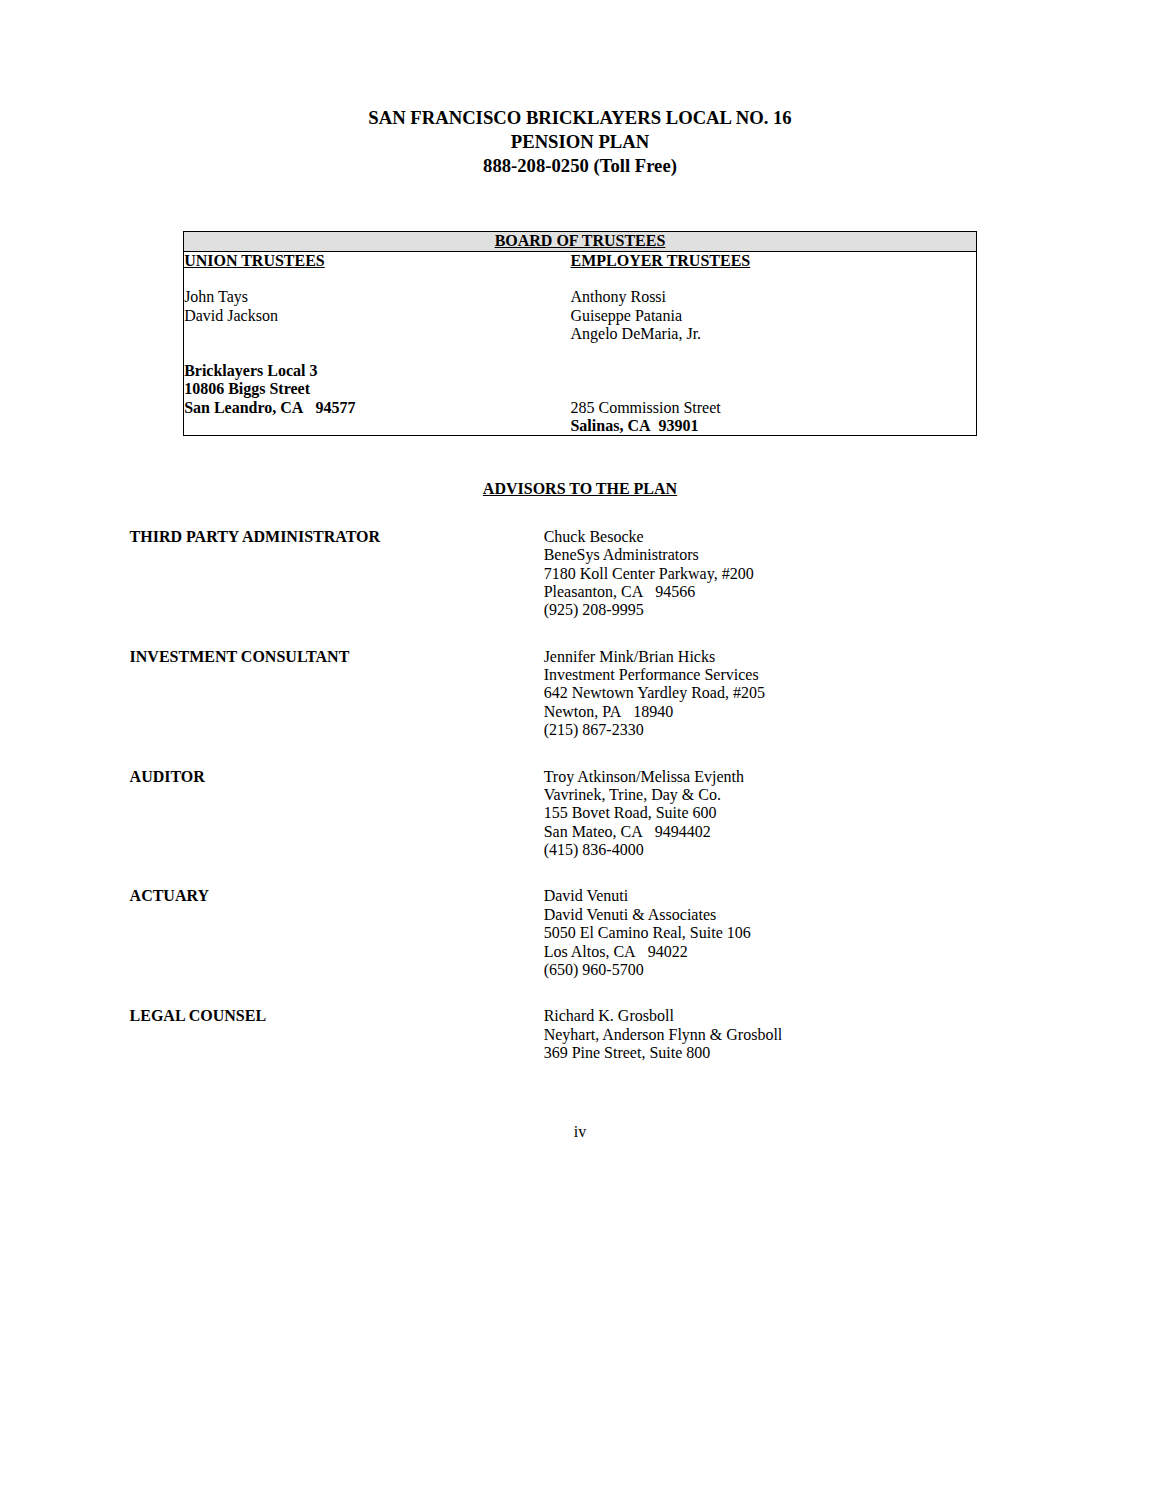SAN FRANCISCO BRICKLAYERS LOCAL NO. 16
PENSION PLAN
888-208-0250 (Toll Free)
| BOARD OF TRUSTEES |
| UNION TRUSTEES John Tays David Jackson Bricklayers Local 3 10806 Biggs Street San Leandro, CA 94577 | EMPLOYER TRUSTEES Anthony Rossi Guiseppe Patania Angelo DeMaria, Jr. 285 Commission Street Salinas, CA 93901 |
ADVISORS TO THE PLAN
| THIRD PARTY ADMINISTRATOR | Chuck Besocke BeneSys Administrators 7180 Koll Center Parkway, #200 Pleasanton, CA 94566 (925) 208-9995 |
| INVESTMENT CONSULTANT | Jennifer Mink/Brian Hicks Investment Performance Services 642 Newtown Yardley Road, #205 Newton, PA 18940 (215) 867-2330 |
| AUDITOR | Troy Atkinson/Melissa Evjenth Vavrinek, Trine, Day & Co. 155 Bovet Road, Suite 600 San Mateo, CA 9494402 (415) 836-4000 |
| ACTUARY | David Venuti David Venuti & Associates 5050 El Camino Real, Suite 106 Los Altos, CA 94022 (650) 960-5700 |
| LEGAL COUNSEL | Richard K. Grosboll Neyhart, Anderson Flynn & Grosboll 369 Pine Street, Suite 800 |
iv